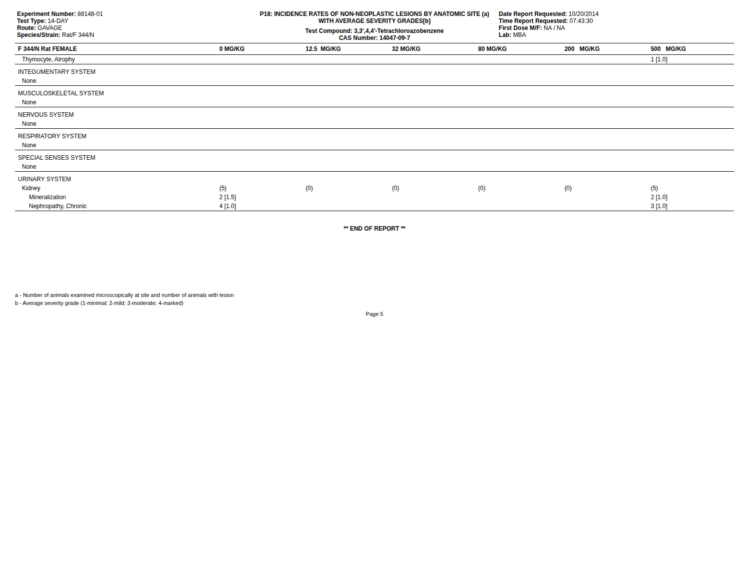| Experiment Number: 88148-01 Test Type: 14-DAY Route: GAVAGE Species/Strain: Rat/F 344/N | P18: INCIDENCE RATES OF NON-NEOPLASTIC LESIONS BY ANATOMIC SITE (a) WITH AVERAGE SEVERITY GRADES[b] Test Compound: 3,3',4,4'-Tetrachloroazobenzene CAS Number: 14047-09-7 | Date Report Requested: 10/20/2014 Time Report Requested: 07:43:30 First Dose M/F: NA / NA Lab: MBA |
| F 344/N Rat FEMALE | 0 MG/KG | 12.5 MG/KG | 32 MG/KG | 80 MG/KG | 200 MG/KG | 500 MG/KG |
| --- | --- | --- | --- | --- | --- | --- |
| Thymocyte, Atrophy | | | | | | 1 [1.0] |
| INTEGUMENTARY SYSTEM | | | | | | |
| None | | | | | | |
| MUSCULOSKELETAL SYSTEM | | | | | | |
| None | | | | | | |
| NERVOUS SYSTEM | | | | | | |
| None | | | | | | |
| RESPIRATORY SYSTEM | | | | | | |
| None | | | | | | |
| SPECIAL SENSES SYSTEM | | | | | | |
| None | | | | | | |
| URINARY SYSTEM | | | | | | |
| Kidney | (5) | (0) | (0) | (0) | (0) | (5) |
| Mineralization | 2 [1.5] | | | | | 2 [1.0] |
| Nephropathy, Chronic | 4 [1.0] | | | | | 3 [1.0] |
** END OF REPORT **
a - Number of animals examined microscopically at site and number of animals with lesion
b - Average severity grade (1-minimal; 2-mild; 3-moderate; 4-marked)
Page 5